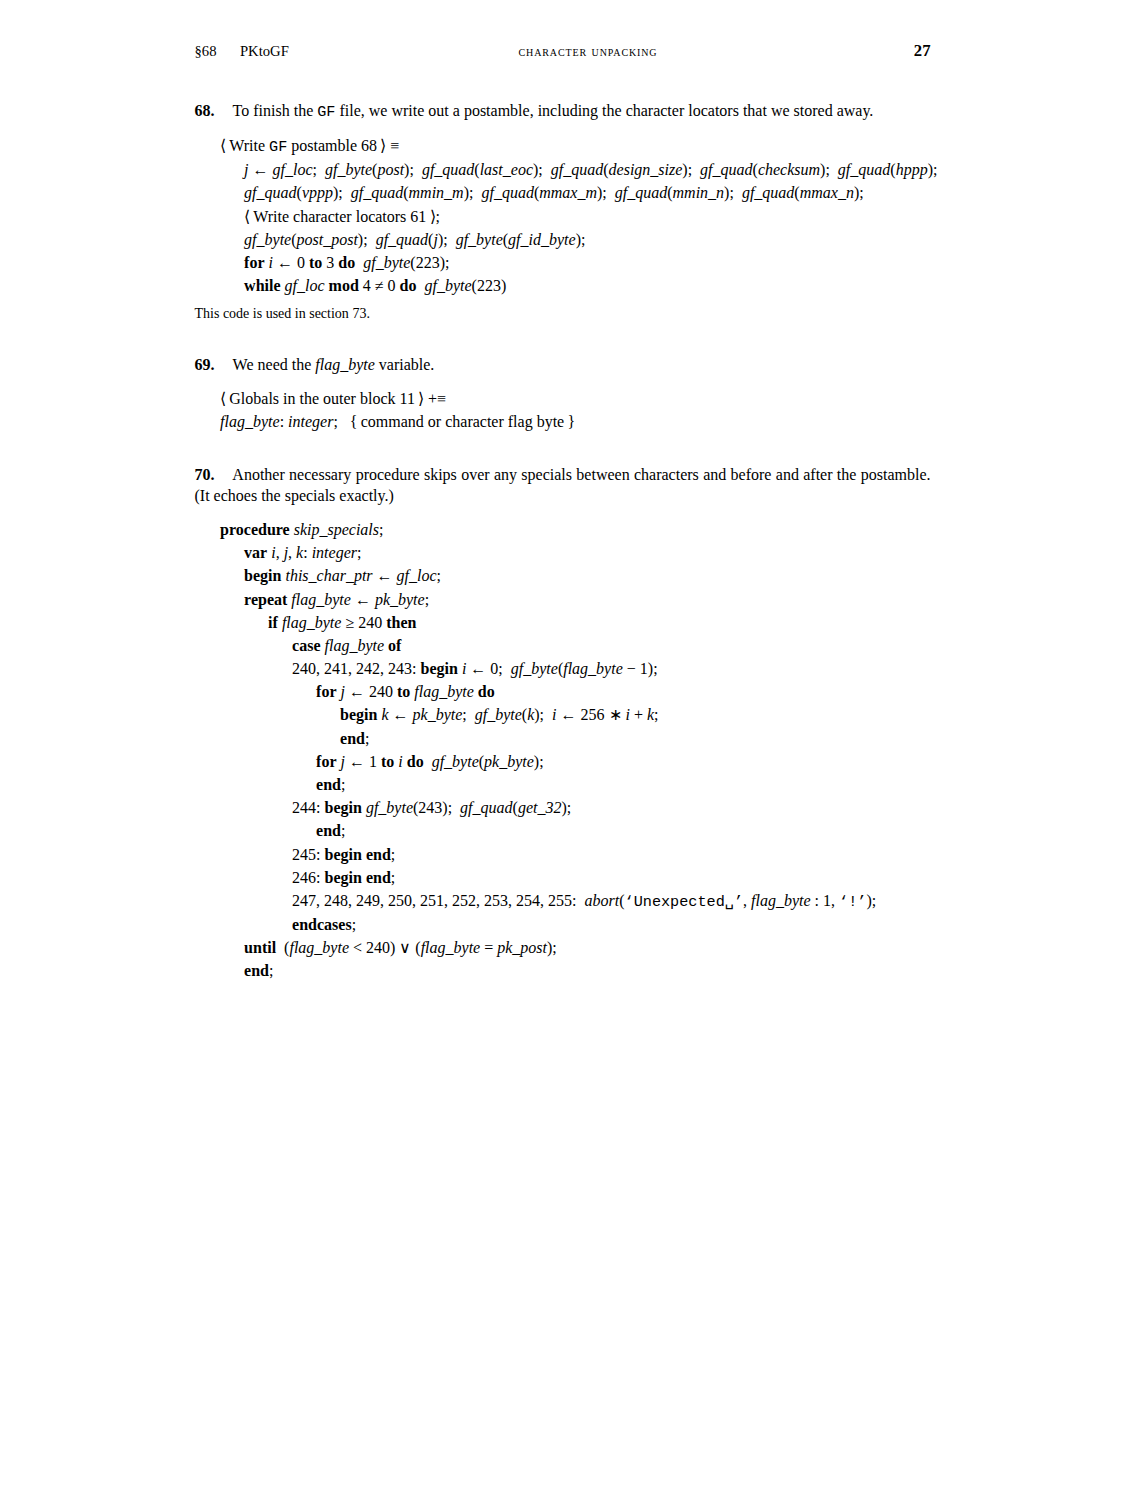§68 PKtoGF Character Unpacking 27
68. To finish the GF file, we write out a postamble, including the character locators that we stored away.
⟨ Write GF postamble 68 ⟩ ≡
j ← gf_loc; gf_byte(post); gf_quad(last_eoc); gf_quad(design_size); gf_quad(checksum); gf_quad(hppp);
gf_quad(vppp); gf_quad(mmin_m); gf_quad(mmax_m); gf_quad(mmin_n); gf_quad(mmax_n);
⟨ Write character locators 61 ⟩;
gf_byte(post_post); gf_quad(j); gf_byte(gf_id_byte);
for i ← 0 to 3 do gf_byte(223);
while gf_loc mod 4 ≠ 0 do gf_byte(223)
This code is used in section 73.
69. We need the flag_byte variable.
⟨ Globals in the outer block 11 ⟩ +≡
flag_byte: integer; { command or character flag byte }
70. Another necessary procedure skips over any specials between characters and before and after the postamble. (It echoes the specials exactly.)
procedure skip_specials;
var i, j, k: integer;
begin this_char_ptr ← gf_loc;
repeat flag_byte ← pk_byte;
if flag_byte ≥ 240 then
case flag_byte of
240, 241, 242, 243: begin i ← 0; gf_byte(flag_byte − 1);
for j ← 240 to flag_byte do
begin k ← pk_byte; gf_byte(k); i ← 256 ∗ i + k;
end;
for j ← 1 to i do gf_byte(pk_byte);
end;
244: begin gf_byte(243); gf_quad(get_32);
end;
245: begin end;
246: begin end;
247, 248, 249, 250, 251, 252, 253, 254, 255: abort(‘Unexpected␣’, flag_byte : 1, ‘!’);
endcases;
until (flag_byte < 240) ∨ (flag_byte = pk_post);
end;